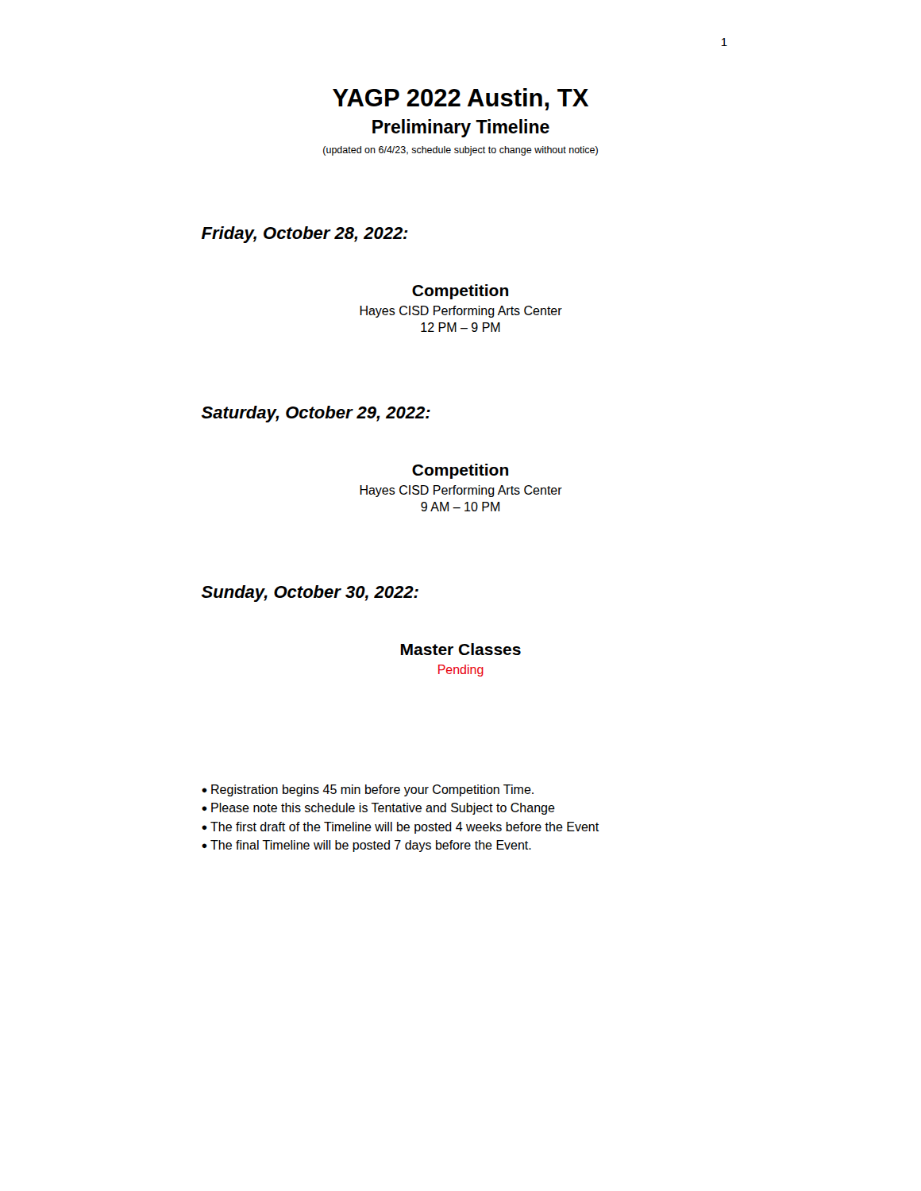1
YAGP 2022 Austin, TX
Preliminary Timeline
(updated on 6/4/23, schedule subject to change without notice)
Friday, October 28, 2022:
Competition
Hayes CISD Performing Arts Center
12 PM – 9 PM
Saturday, October 29, 2022:
Competition
Hayes CISD Performing Arts Center
9 AM – 10 PM
Sunday, October 30, 2022:
Master Classes
Pending
Registration begins 45 min before your Competition Time.
Please note this schedule is Tentative and Subject to Change
The first draft of the Timeline will be posted 4 weeks before the Event
The final Timeline will be posted 7 days before the Event.